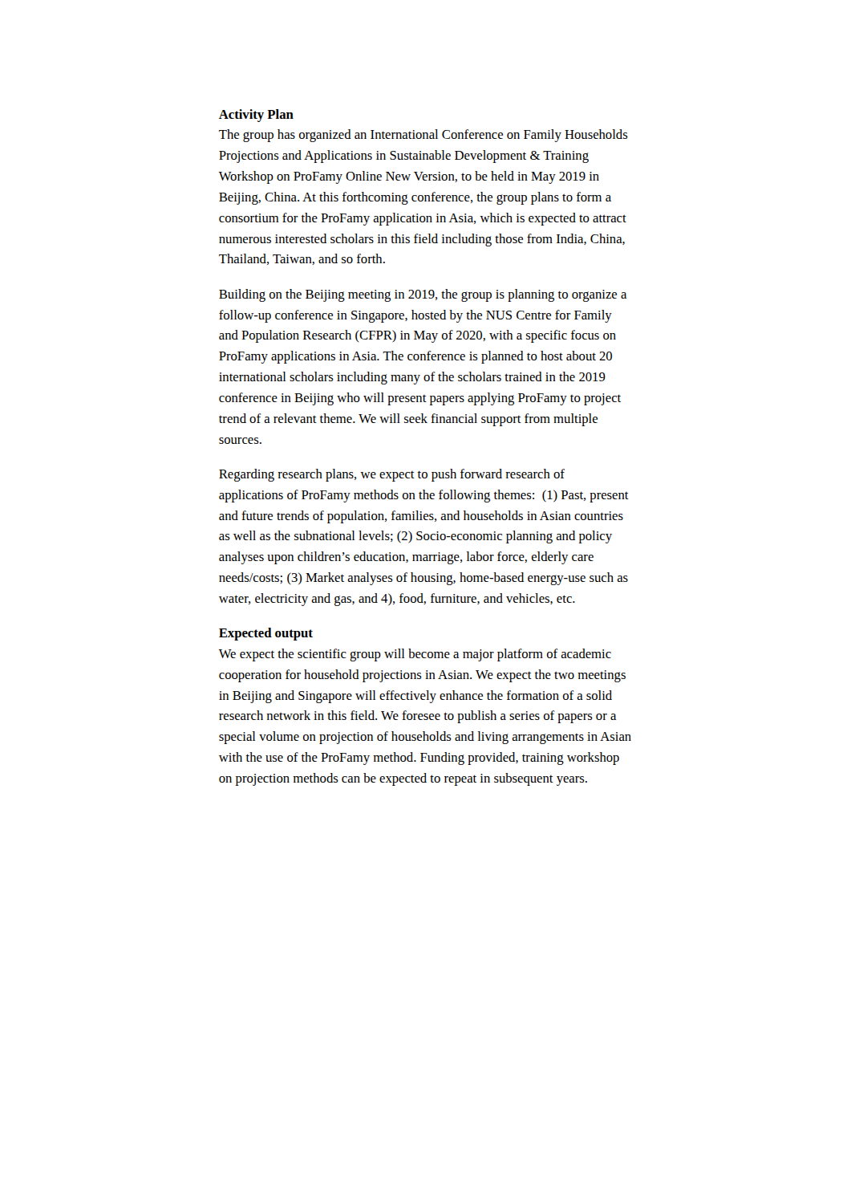Activity Plan
The group has organized an International Conference on Family Households Projections and Applications in Sustainable Development & Training Workshop on ProFamy Online New Version, to be held in May 2019 in Beijing, China. At this forthcoming conference, the group plans to form a consortium for the ProFamy application in Asia, which is expected to attract numerous interested scholars in this field including those from India, China, Thailand, Taiwan, and so forth.
Building on the Beijing meeting in 2019, the group is planning to organize a follow-up conference in Singapore, hosted by the NUS Centre for Family and Population Research (CFPR) in May of 2020, with a specific focus on ProFamy applications in Asia. The conference is planned to host about 20 international scholars including many of the scholars trained in the 2019 conference in Beijing who will present papers applying ProFamy to project trend of a relevant theme. We will seek financial support from multiple sources.
Regarding research plans, we expect to push forward research of applications of ProFamy methods on the following themes: (1) Past, present and future trends of population, families, and households in Asian countries as well as the subnational levels; (2) Socio-economic planning and policy analyses upon children’s education, marriage, labor force, elderly care needs/costs; (3) Market analyses of housing, home-based energy-use such as water, electricity and gas, and 4), food, furniture, and vehicles, etc.
Expected output
We expect the scientific group will become a major platform of academic cooperation for household projections in Asian. We expect the two meetings in Beijing and Singapore will effectively enhance the formation of a solid research network in this field. We foresee to publish a series of papers or a special volume on projection of households and living arrangements in Asian with the use of the ProFamy method. Funding provided, training workshop on projection methods can be expected to repeat in subsequent years.